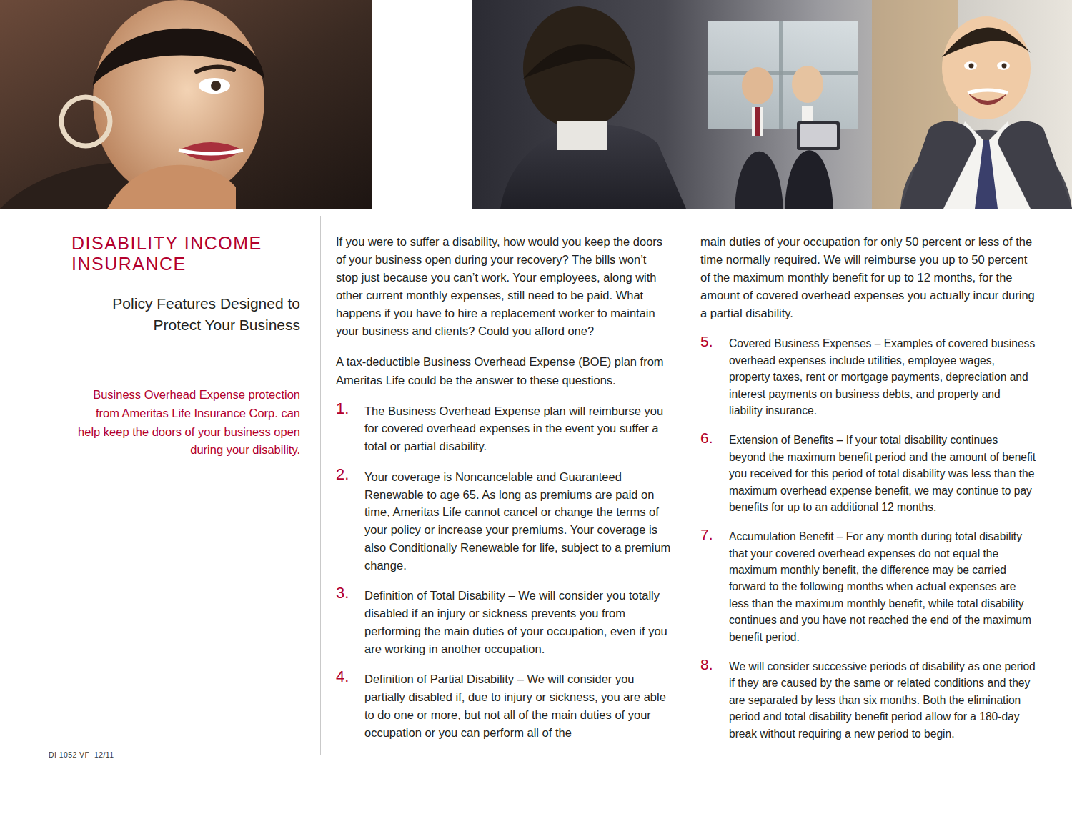Disability Income Insurance
Policy Features Designed to
Protect Your Business
Business Overhead Expense protection from Ameritas Life Insurance Corp. can help keep the doors of your business open during your disability.
DI 1052 VF 12/11
If you were to suffer a disability, how would you keep the doors of your business open during your recovery? The bills won’t stop just because you can’t work. Your employees, along with other current monthly expenses, still need to be paid. What happens if you have to hire a replacement worker to maintain your business and clients? Could you afford one?
A tax-deductible Business Overhead Expense (BOE) plan from Ameritas Life could be the answer to these questions.
The Business Overhead Expense plan will reimburse you for covered overhead expenses in the event you suffer a total or partial disability.
Your coverage is Noncancelable and Guaranteed Renewable to age 65. As long as premiums are paid on time, Ameritas Life cannot cancel or change the terms of your policy or increase your premiums. Your coverage is also Conditionally Renewable for life, subject to a premium change.
Definition of Total Disability – We will consider you totally disabled if an injury or sickness prevents you from performing the main duties of your occupation, even if you are working in another occupation.
Definition of Partial Disability – We will consider you partially disabled if, due to injury or sickness, you are able to do one or more, but not all of the main duties of your occupation or you can perform all of the
main duties of your occupation for only 50 percent or less of the time normally required. We will reimburse you up to 50 percent of the maximum monthly benefit for up to 12 months, for the amount of covered overhead expenses you actually incur during a partial disability.
Covered Business Expenses – Examples of covered business overhead expenses include utilities, employee wages, property taxes, rent or mortgage payments, depreciation and interest payments on business debts, and property and liability insurance.
Extension of Benefits – If your total disability continues beyond the maximum benefit period and the amount of benefit you received for this period of total disability was less than the maximum overhead expense benefit, we may continue to pay benefits for up to an additional 12 months.
Accumulation Benefit – For any month during total disability that your covered overhead expenses do not equal the maximum monthly benefit, the difference may be carried forward to the following months when actual expenses are less than the maximum monthly benefit, while total disability continues and you have not reached the end of the maximum benefit period.
We will consider successive periods of disability as one period if they are caused by the same or related conditions and they are separated by less than six months. Both the elimination period and total disability benefit period allow for a 180-day break without requiring a new period to begin.